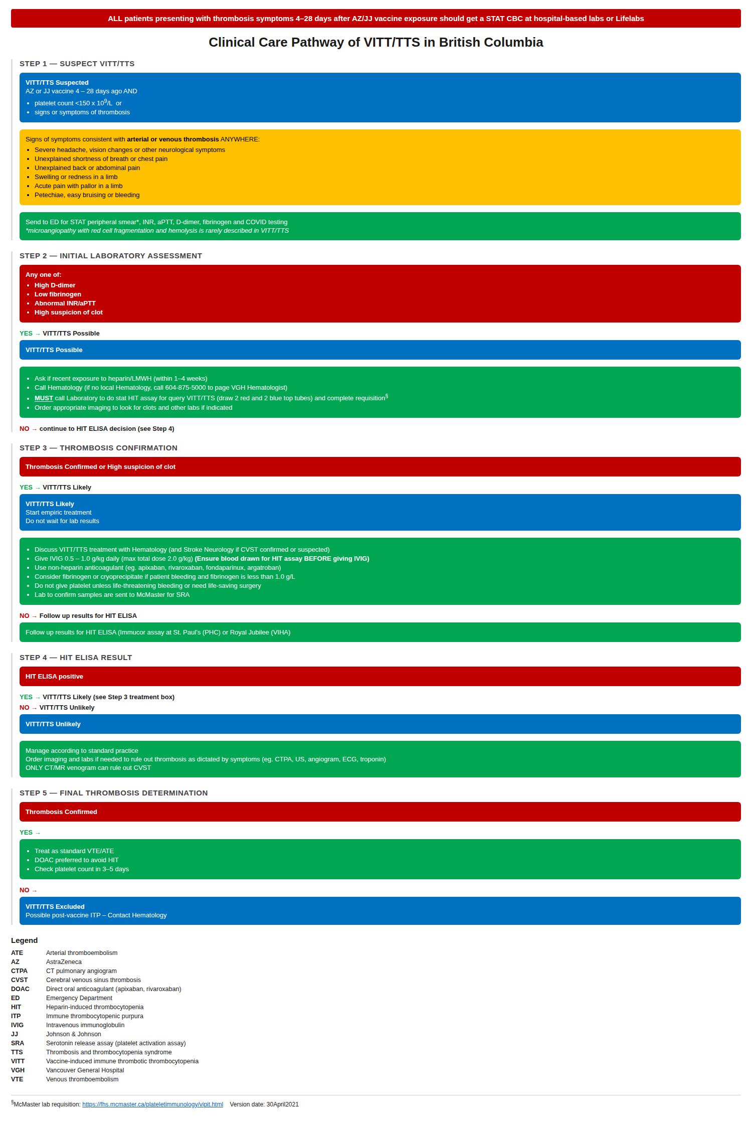ALL patients presenting with thrombosis symptoms 4–28 days after AZ/JJ vaccine exposure should get a STAT CBC at hospital-based labs or Lifelabs
Clinical Care Pathway of VITT/TTS in British Columbia
Step 1 — Suspect VITT/TTS
VITT/TTS Suspected
AZ or JJ vaccine 4 – 28 days ago AND
platelet count <150 x 109/L or
signs or symptoms of thrombosis
Signs of symptoms consistent with arterial or venous thrombosis ANYWHERE:
Severe headache, vision changes or other neurological symptoms
Unexplained shortness of breath or chest pain
Unexplained back or abdominal pain
Swelling or redness in a limb
Acute pain with pallor in a limb
Petechiae, easy bruising or bleeding
Send to ED for STAT peripheral smear*, INR, aPTT, D-dimer, fibrinogen and COVID testing
*microangiopathy with red cell fragmentation and hemolysis is rarely described in VITT/TTS
Step 2 — Initial laboratory assessment
Any one of:
High D-dimer
Low fibrinogen
Abnormal INR/aPTT
High suspicion of clot
YES → VITT/TTS Possible
VITT/TTS Possible
Ask if recent exposure to heparin/LMWH (within 1–4 weeks)
Call Hematology (if no local Hematology, call 604-875-5000 to page VGH Hematologist)
MUST call Laboratory to do stat HIT assay for query VITT/TTS (draw 2 red and 2 blue top tubes) and complete requisition§
Order appropriate imaging to look for clots and other labs if indicated
NO → continue to HIT ELISA decision (see Step 4)
Step 3 — Thrombosis confirmation
Thrombosis Confirmed or High suspicion of clot
YES → VITT/TTS Likely
VITT/TTS Likely
Start empiric treatment
Do not wait for lab results
Discuss VITT/TTS treatment with Hematology (and Stroke Neurology if CVST confirmed or suspected)
Give IVIG 0.5 – 1.0 g/kg daily (max total dose 2.0 g/kg) (Ensure blood drawn for HIT assay BEFORE giving IVIG)
Use non-heparin anticoagulant (eg. apixaban, rivaroxaban, fondaparinux, argatroban)
Consider fibrinogen or cryoprecipitate if patient bleeding and fibrinogen is less than 1.0 g/L
Do not give platelet unless life-threatening bleeding or need life-saving surgery
Lab to confirm samples are sent to McMaster for SRA
NO → Follow up results for HIT ELISA
Follow up results for HIT ELISA (Immucor assay at St. Paul’s (PHC) or Royal Jubilee (VIHA)
Step 4 — HIT ELISA result
HIT ELISA positive
YES → VITT/TTS Likely (see Step 3 treatment box)
NO → VITT/TTS Unlikely
VITT/TTS Unlikely
Manage according to standard practice
Order imaging and labs if needed to rule out thrombosis as dictated by symptoms (eg. CTPA, US, angiogram, ECG, troponin)
ONLY CT/MR venogram can rule out CVST
Step 5 — Final thrombosis determination
Thrombosis Confirmed
YES →
Treat as standard VTE/ATE
DOAC preferred to avoid HIT
Check platelet count in 3–5 days
NO →
VITT/TTS Excluded
Possible post-vaccine ITP – Contact Hematology
Legend
| ATE | Arterial thromboembolism |
| AZ | AstraZeneca |
| CTPA | CT pulmonary angiogram |
| CVST | Cerebral venous sinus thrombosis |
| DOAC | Direct oral anticoagulant (apixaban, rivaroxaban) |
| ED | Emergency Department |
| HIT | Heparin-induced thrombocytopenia |
| ITP | Immune thrombocytopenic purpura |
| IVIG | Intravenous immunoglobulin |
| JJ | Johnson & Johnson |
| SRA | Serotonin release assay (platelet activation assay) |
| TTS | Thrombosis and thrombocytopenia syndrome |
| VITT | Vaccine-induced immune thrombotic thrombocytopenia |
| VGH | Vancouver General Hospital |
| VTE | Venous thromboembolism |
§McMaster lab requisition: https://fhs.mcmaster.ca/plateletimmunology/vipit.html Version date: 30April2021